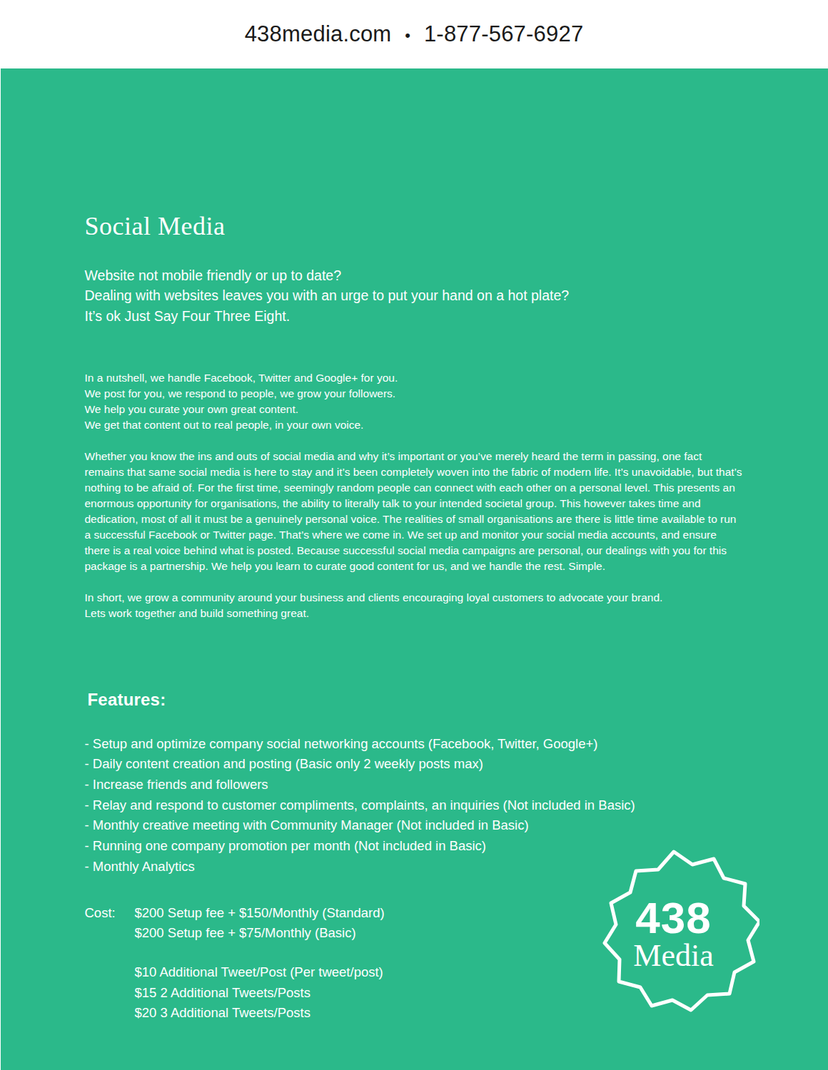438media.com • 1-877-567-6927
Social Media
Website not mobile friendly or up to date?
Dealing with websites leaves you with an urge to put your hand on a hot plate?
It’s ok Just Say Four Three Eight.
In a nutshell, we handle Facebook, Twitter and Google+ for you.
We post for you, we respond to people, we grow your followers.
We help you curate your own great content.
We get that content out to real people, in your own voice.
Whether you know the ins and outs of social media and why it’s important or you’ve merely heard the term in passing, one fact remains that same social media is here to stay and it’s been completely woven into the fabric of modern life. It’s unavoidable, but that’s nothing to be afraid of. For the first time, seemingly random people can connect with each other on a personal level. This presents an enormous opportunity for organisations, the ability to literally talk to your intended societal group. This however takes time and dedication, most of all it must be a genuinely personal voice. The realities of small organisations are there is little time available to run a successful Facebook or Twitter page. That’s where we come in. We set up and monitor your social media accounts, and ensure there is a real voice behind what is posted. Because successful social media campaigns are personal, our dealings with you for this package is a partnership. We help you learn to curate good content for us, and we handle the rest. Simple.
In short, we grow a community around your business and clients encouraging loyal customers to advocate your brand.
Lets work together and build something great.
Features:
Setup and optimize company social networking accounts (Facebook, Twitter, Google+)
Daily content creation and posting (Basic only 2 weekly posts max)
Increase friends and followers
Relay and respond to customer compliments, complaints, an inquiries (Not included in Basic)
Monthly creative meeting with Community Manager (Not included in Basic)
Running one company promotion per month (Not included in Basic)
Monthly Analytics
Cost:
$200 Setup fee + $150/Monthly (Standard)
$200 Setup fee + $75/Monthly (Basic)
$10 Additional Tweet/Post (Per tweet/post)
$15 2 Additional Tweets/Posts
$20 3 Additional Tweets/Posts
438
Media